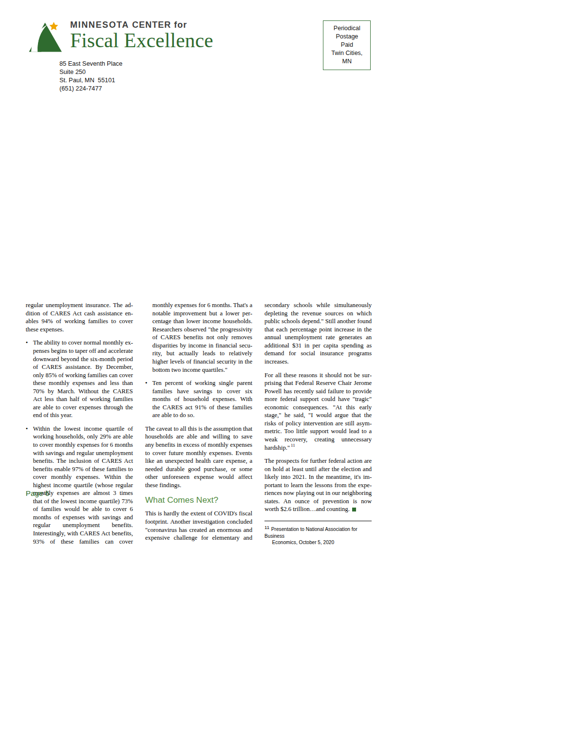MINNESOTA CENTER for
Fiscal Excellence
85 East Seventh Place
Suite 250
St. Paul, MN 55101
(651) 224-7477
Periodical
Postage
Paid
Twin Cities,
MN
regular unemployment insurance. The addition of CARES Act cash assistance enables 94% of working families to cover these expenses.
The ability to cover normal monthly expenses begins to taper off and accelerate downward beyond the six-month period of CARES assistance. By December, only 85% of working families can cover these monthly expenses and less than 70% by March. Without the CARES Act less than half of working families are able to cover expenses through the end of this year.
Within the lowest income quartile of working households, only 29% are able to cover monthly expenses for 6 months with savings and regular unemployment benefits. The inclusion of CARES Act benefits enable 97% of these families to cover monthly expenses. Within the highest income quartile (whose regular monthly expenses are almost 3 times that of the lowest income quartile) 73% of families would be able to cover 6 months of expenses with savings and regular unemployment benefits. Interestingly, with CARES Act benefits, 93% of these families can cover monthly expenses for 6 months. That's a notable improvement but a lower percentage than lower income households. Researchers observed "the progressivity of CARES benefits not only removes disparities by income in financial security, but actually leads to relatively higher levels of financial security in the bottom two income quartiles."
Ten percent of working single parent families have savings to cover six months of household expenses. With the CARES act 91% of these families are able to do so.
The caveat to all this is the assumption that households are able and willing to save any benefits in excess of monthly expenses to cover future monthly expenses. Events like an unexpected health care expense, a needed durable good purchase, or some other unforeseen expense would affect these findings.
What Comes Next?
This is hardly the extent of COVID's fiscal footprint. Another investigation concluded "coronavirus has created an enormous and expensive challenge for elementary and secondary schools while simultaneously depleting the revenue sources on which public schools depend." Still another found that each percentage point increase in the annual unemployment rate generates an additional $31 in per capita spending as demand for social insurance programs increases.
For all these reasons it should not be surprising that Federal Reserve Chair Jerome Powell has recently said failure to provide more federal support could have "tragic" economic consequences. "At this early stage," he said, "I would argue that the risks of policy intervention are still asymmetric. Too little support would lead to a weak recovery, creating unnecessary hardship."11
The prospects for further federal action are on hold at least until after the election and likely into 2021. In the meantime, it's important to learn the lessons from the experiences now playing out in our neighboring states. An ounce of prevention is now worth $2.6 trillion…and counting.
11 Presentation to National Association for Business Economics, October 5, 2020
Page 6